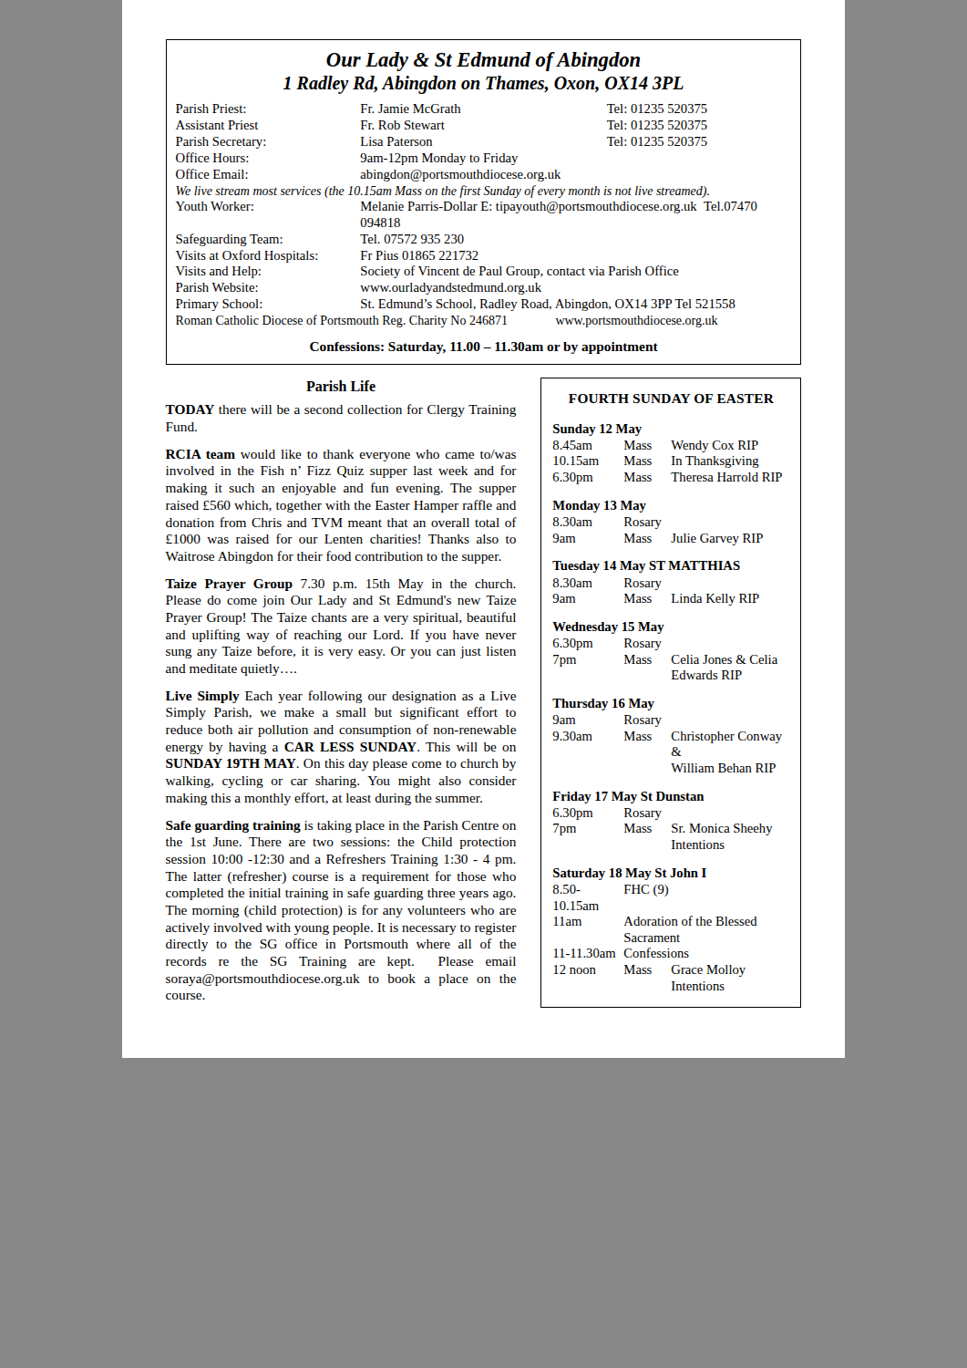Our Lady & St Edmund of Abingdon
1 Radley Rd, Abingdon on Thames, Oxon, OX14 3PL
| Parish Priest: | Fr. Jamie McGrath | Tel: 01235 520375 |
| Assistant Priest | Fr. Rob Stewart | Tel: 01235 520375 |
| Parish Secretary: | Lisa Paterson | Tel: 01235 520375 |
| Office Hours: | 9am-12pm Monday to Friday |
| Office Email: | abingdon@portsmouthdiocese.org.uk |
| We live stream most services (the 10.15am Mass on the first Sunday of every month is not live streamed). |
| Youth Worker: | Melanie Parris-Dollar E: tipayouth@portsmouthdiocese.org.uk Tel.07470 094818 |
| Safeguarding Team: | Tel. 07572 935 230 |
| Visits at Oxford Hospitals: | Fr Pius 01865 221732 |
| Visits and Help: | Society of Vincent de Paul Group, contact via Parish Office |
| Parish Website: | www.ourladyandstedmund.org.uk |
| Primary School: | St. Edmund’s School, Radley Road, Abingdon, OX14 3PP Tel 521558 |
| Roman Catholic Diocese of Portsmouth Reg. Charity No 246871 www.portsmouthdiocese.org.uk |
Confessions: Saturday, 11.00 – 11.30am or by appointment
Parish Life
TODAY there will be a second collection for Clergy Training Fund.
RCIA team would like to thank everyone who came to/was involved in the Fish n’ Fizz Quiz supper last week and for making it such an enjoyable and fun evening. The supper raised £560 which, together with the Easter Hamper raffle and donation from Chris and TVM meant that an overall total of £1000 was raised for our Lenten charities! Thanks also to Waitrose Abingdon for their food contribution to the supper.
Taize Prayer Group 7.30 p.m. 15th May in the church. Please do come join Our Lady and St Edmund's new Taize Prayer Group! The Taize chants are a very spiritual, beautiful and uplifting way of reaching our Lord. If you have never sung any Taize before, it is very easy. Or you can just listen and meditate quietly….
Live Simply Each year following our designation as a Live Simply Parish, we make a small but significant effort to reduce both air pollution and consumption of non-renewable energy by having a CAR LESS SUNDAY. This will be on SUNDAY 19TH MAY. On this day please come to church by walking, cycling or car sharing. You might also consider making this a monthly effort, at least during the summer.
Safe guarding training is taking place in the Parish Centre on the 1st June. There are two sessions: the Child protection session 10:00 -12:30 and a Refreshers Training 1:30 - 4 pm. The latter (refresher) course is a requirement for those who completed the initial training in safe guarding three years ago. The morning (child protection) is for any volunteers who are actively involved with young people. It is necessary to register directly to the SG office in Portsmouth where all of the records re the SG Training are kept. Please email soraya@portsmouthdiocese.org.uk to book a place on the course.
FOURTH SUNDAY OF EASTER
Sunday 12 May
| 8.45am | Mass | Wendy Cox RIP |
| 10.15am | Mass | In Thanksgiving |
| 6.30pm | Mass | Theresa Harrold RIP |
Monday 13 May
| 8.30am | Rosary | |
| 9am | Mass | Julie Garvey RIP |
Tuesday 14 May ST MATTHIAS
| 8.30am | Rosary | |
| 9am | Mass | Linda Kelly RIP |
Wednesday 15 May
| 6.30pm | Rosary | |
| 7pm | Mass | Celia Jones & Celia Edwards RIP |
Thursday 16 May
| 9am | Rosary | |
| 9.30am | Mass | Christopher Conway & William Behan RIP |
Friday 17 May St Dunstan
| 6.30pm | Rosary | |
| 7pm | Mass | Sr. Monica Sheehy Intentions |
Saturday 18 May St John I
| 8.50-10.15am | FHC (9) |
| 11am | Adoration of the Blessed Sacrament |
| 11-11.30am | Confessions |
| 12 noon | Mass | Grace Molloy Intentions |